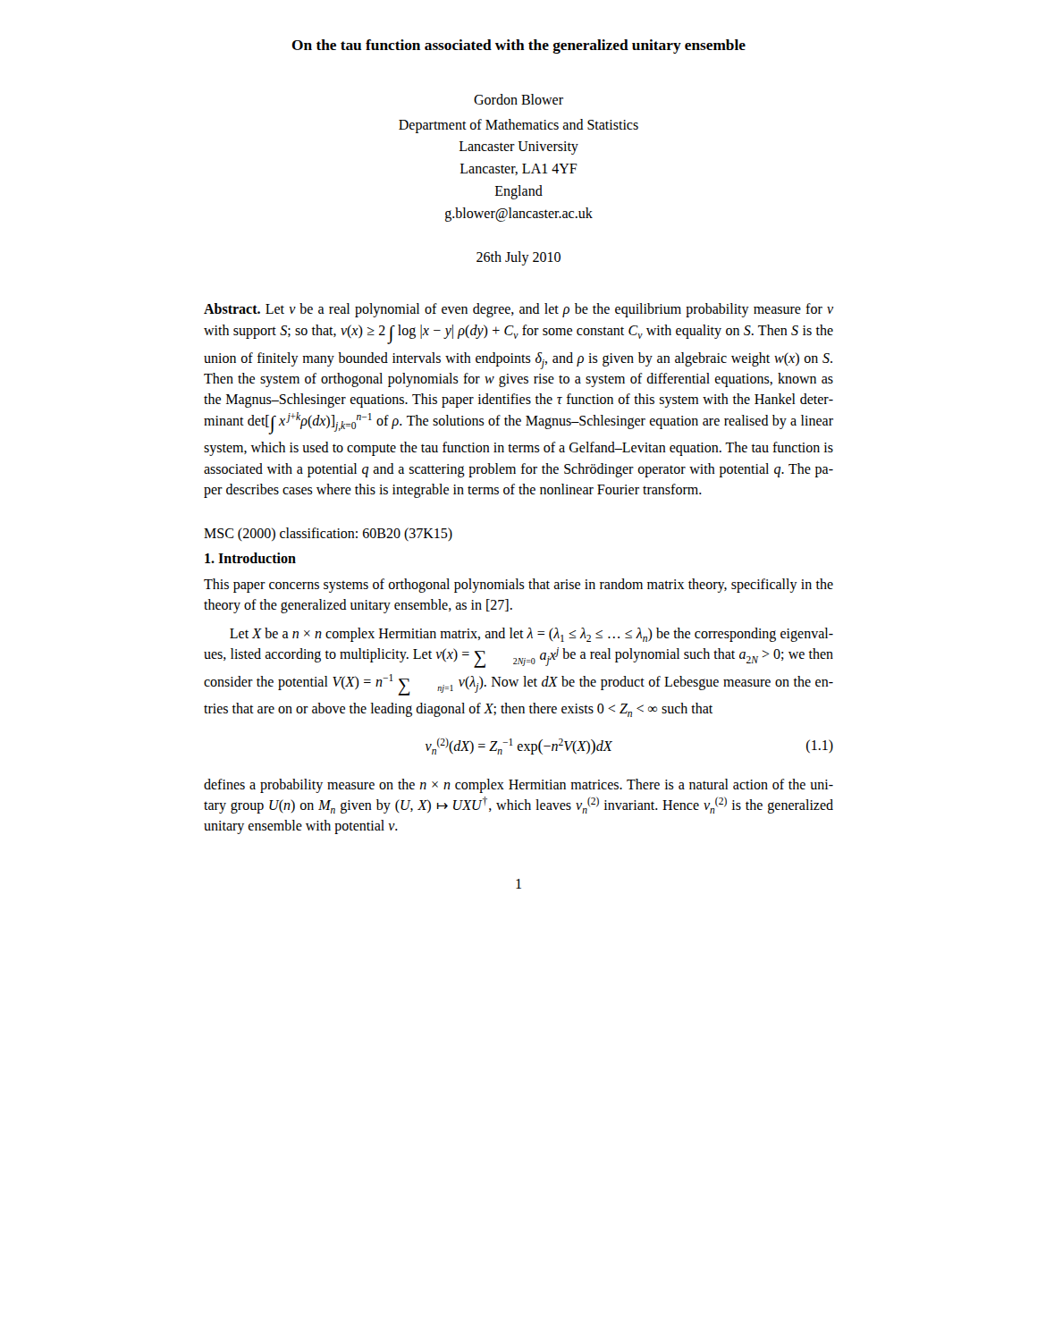On the tau function associated with the generalized unitary ensemble
Gordon Blower
Department of Mathematics and Statistics
Lancaster University
Lancaster, LA1 4YF
England
g.blower@lancaster.ac.uk
26th July 2010
Abstract. Let v be a real polynomial of even degree, and let ρ be the equilibrium probability measure for v with support S; so that, v(x) ≥ 2 ∫ log |x − y| ρ(dy) + Cv for some constant Cv with equality on S. Then S is the union of finitely many bounded intervals with endpoints δj, and ρ is given by an algebraic weight w(x) on S. Then the system of orthogonal polynomials for w gives rise to a system of differential equations, known as the Magnus–Schlesinger equations. This paper identifies the τ function of this system with the Hankel determinant det[∫ x j+kρ(dx)]j,k=0n−1 of ρ. The solutions of the Magnus–Schlesinger equation are realised by a linear system, which is used to compute the tau function in terms of a Gelfand–Levitan equation. The tau function is associated with a potential q and a scattering problem for the Schrödinger operator with potential q. The paper describes cases where this is integrable in terms of the nonlinear Fourier transform.
MSC (2000) classification: 60B20 (37K15)
1. Introduction
This paper concerns systems of orthogonal polynomials that arise in random matrix theory, specifically in the theory of the generalized unitary ensemble, as in [27].
Let X be a n × n complex Hermitian matrix, and let λ = (λ1 ≤ λ2 ≤ … ≤ λn) be the corresponding eigenvalues, listed according to multiplicity. Let v(x) = ∑2N j=0 ajxj be a real polynomial such that a2N > 0; we then consider the potential V(X) = n−1 ∑nj=1 v(λj). Now let dX be the product of Lebesgue measure on the entries that are on or above the leading diagonal of X; then there exists 0 < Zn < ∞ such that
νn(2)(dX) = Zn−1 exp(−n2V(X)) dX (1.1)
defines a probability measure on the n × n complex Hermitian matrices. There is a natural action of the unitary group U(n) on Mn given by (U, X) ↦ UXU†, which leaves νn(2) invariant. Hence νn(2) is the generalized unitary ensemble with potential v.
1